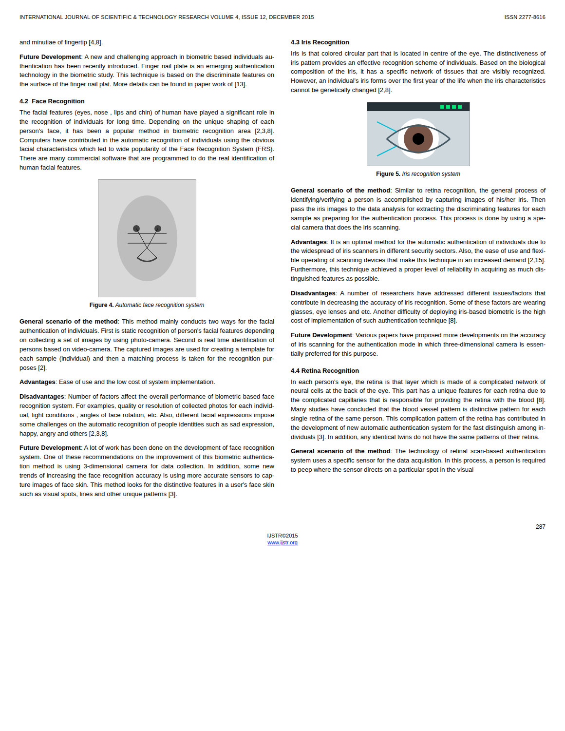INTERNATIONAL JOURNAL OF SCIENTIFIC & TECHNOLOGY RESEARCH VOLUME 4, ISSUE 12, DECEMBER 2015 ISSN 2277-8616
and minutiae of fingertip [4,8].
Future Development: A new and challenging approach in biometric based individuals authentication has been recently introduced. Finger nail plate is an emerging authentication technology in the biometric study. This technique is based on the discriminate features on the surface of the finger nail plat. More details can be found in paper work of [13].
4.2 Face Recognition
The facial features (eyes, nose , lips and chin) of human have played a significant role in the recognition of individuals for long time. Depending on the unique shaping of each person's face, it has been a popular method in biometric recognition area [2,3,8]. Computers have contributed in the automatic recognition of individuals using the obvious facial characteristics which led to wide popularity of the Face Recognition System (FRS). There are many commercial software that are programmed to do the real identification of human facial features.
Figure 4. Automatic face recognition system
General scenario of the method: This method mainly conducts two ways for the facial authentication of individuals. First is static recognition of person's facial features depending on collecting a set of images by using photo-camera. Second is real time identification of persons based on video-camera. The captured images are used for creating a template for each sample (individual) and then a matching process is taken for the recognition purposes [2].
Advantages: Ease of use and the low cost of system implementation.
Disadvantages: Number of factors affect the overall performance of biometric based face recognition system. For examples, quality or resolution of collected photos for each individual, light conditions , angles of face rotation, etc. Also, different facial expressions impose some challenges on the automatic recognition of people identities such as sad expression, happy, angry and others [2,3,8].
Future Development: A lot of work has been done on the development of face recognition system. One of these recommendations on the improvement of this biometric authentication method is using 3-dimensional camera for data collection. In addition, some new trends of increasing the face recognition accuracy is using more accurate sensors to capture images of face skin. This method looks for the distinctive features in a user's face skin such as visual spots, lines and other unique patterns [3].
4.3 Iris Recognition
Iris is that colored circular part that is located in centre of the eye. The distinctiveness of iris pattern provides an effective recognition scheme of individuals. Based on the biological composition of the iris, it has a specific network of tissues that are visibly recognized. However, an individual's iris forms over the first year of the life when the iris characteristics cannot be genetically changed [2,8].
Figure 5. Iris recognition system
General scenario of the method: Similar to retina recognition, the general process of identifying/verifying a person is accomplished by capturing images of his/her iris. Then pass the iris images to the data analysis for extracting the discriminating features for each sample as preparing for the authentication process. This process is done by using a special camera that does the iris scanning.
Advantages: It is an optimal method for the automatic authentication of individuals due to the widespread of iris scanners in different security sectors. Also, the ease of use and flexible operating of scanning devices that make this technique in an increased demand [2,15]. Furthermore, this technique achieved a proper level of reliability in acquiring as much distinguished features as possible.
Disadvantages: A number of researchers have addressed different issues/factors that contribute in decreasing the accuracy of iris recognition. Some of these factors are wearing glasses, eye lenses and etc. Another difficulty of deploying iris-based biometric is the high cost of implementation of such authentication technique [8].
Future Development: Various papers have proposed more developments on the accuracy of iris scanning for the authentication mode in which three-dimensional camera is essentially preferred for this purpose.
4.4 Retina Recognition
In each person's eye, the retina is that layer which is made of a complicated network of neural cells at the back of the eye. This part has a unique features for each retina due to the complicated capillaries that is responsible for providing the retina with the blood [8]. Many studies have concluded that the blood vessel pattern is distinctive pattern for each single retina of the same person. This complication pattern of the retina has contributed in the development of new automatic authentication system for the fast distinguish among individuals [3]. In addition, any identical twins do not have the same patterns of their retina.
General scenario of the method: The technology of retinal scan-based authentication system uses a specific sensor for the data acquisition. In this process, a person is required to peep where the sensor directs on a particular spot in the visual
287
IJSTR©2015
www.ijstr.org